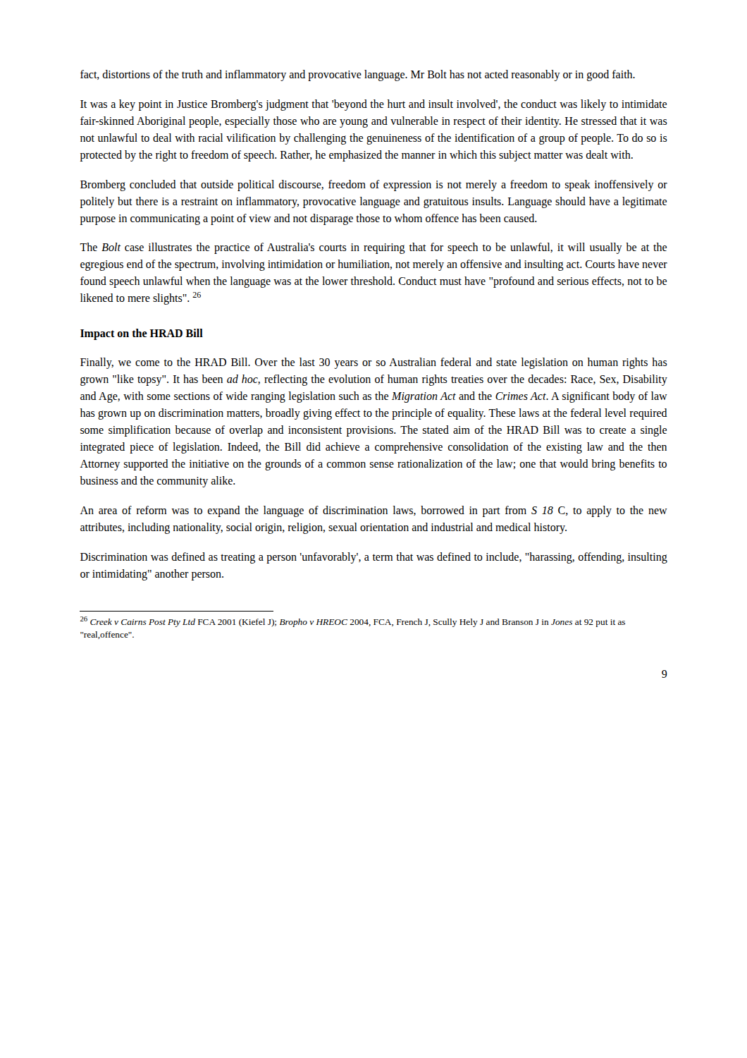fact, distortions of the truth and inflammatory and provocative language. Mr Bolt has not acted reasonably or in good faith.
It was a key point in Justice Bromberg's judgment that 'beyond the hurt and insult involved', the conduct was likely to intimidate fair-skinned Aboriginal people, especially those who are young and vulnerable in respect of their identity. He stressed that it was not unlawful to deal with racial vilification by challenging the genuineness of the identification of a group of people. To do so is protected by the right to freedom of speech. Rather, he emphasized the manner in which this subject matter was dealt with.
Bromberg concluded that outside political discourse, freedom of expression is not merely a freedom to speak inoffensively or politely but there is a restraint on inflammatory, provocative language and gratuitous insults. Language should have a legitimate purpose in communicating a point of view and not disparage those to whom offence has been caused.
The Bolt case illustrates the practice of Australia's courts in requiring that for speech to be unlawful, it will usually be at the egregious end of the spectrum, involving intimidation or humiliation, not merely an offensive and insulting act. Courts have never found speech unlawful when the language was at the lower threshold. Conduct must have "profound and serious effects, not to be likened to mere slights". 26
Impact on the HRAD Bill
Finally, we come to the HRAD Bill. Over the last 30 years or so Australian federal and state legislation on human rights has grown "like topsy". It has been ad hoc, reflecting the evolution of human rights treaties over the decades: Race, Sex, Disability and Age, with some sections of wide ranging legislation such as the Migration Act and the Crimes Act. A significant body of law has grown up on discrimination matters, broadly giving effect to the principle of equality. These laws at the federal level required some simplification because of overlap and inconsistent provisions. The stated aim of the HRAD Bill was to create a single integrated piece of legislation. Indeed, the Bill did achieve a comprehensive consolidation of the existing law and the then Attorney supported the initiative on the grounds of a common sense rationalization of the law; one that would bring benefits to business and the community alike.
An area of reform was to expand the language of discrimination laws, borrowed in part from S 18 C, to apply to the new attributes, including nationality, social origin, religion, sexual orientation and industrial and medical history.
Discrimination was defined as treating a person 'unfavorably', a term that was defined to include, "harassing, offending, insulting or intimidating" another person.
26 Creek v Cairns Post Pty Ltd FCA 2001 (Kiefel J); Bropho v HREOC 2004, FCA, French J, Scully Hely J and Branson J in Jones at 92 put it as "real,offence".
9